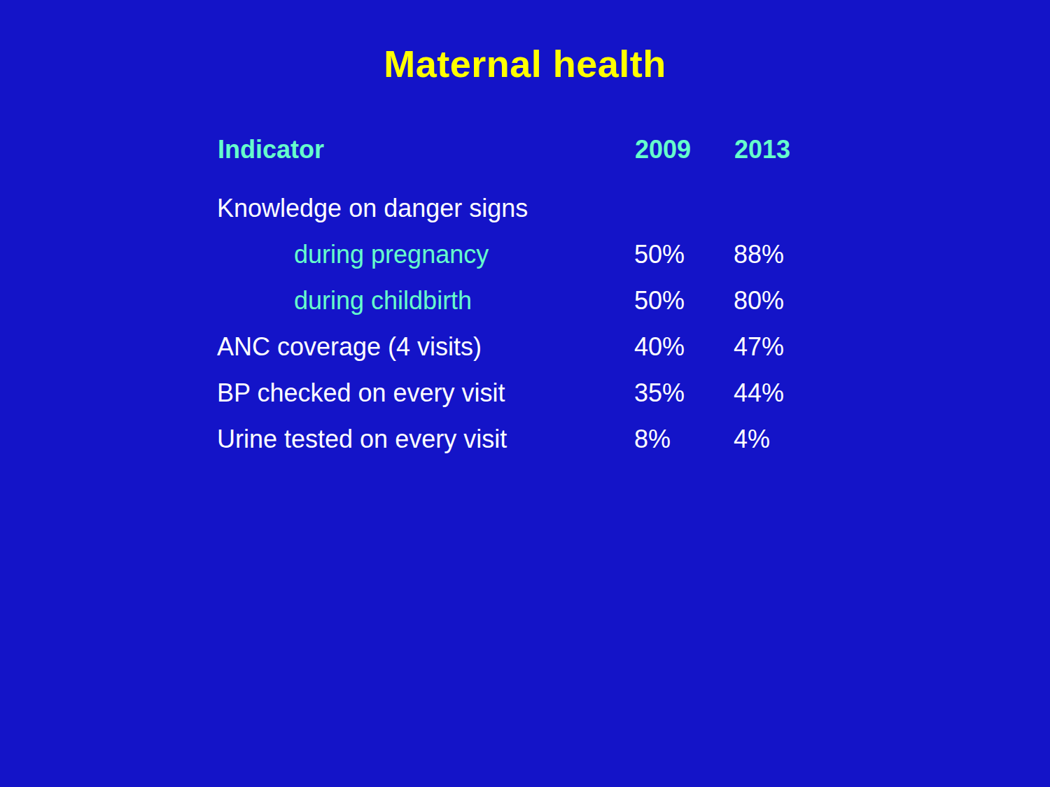Maternal health
| Indicator | 2009 | 2013 |
| --- | --- | --- |
| Knowledge on danger signs | | |
| during pregnancy | 50% | 88% |
| during childbirth | 50% | 80% |
| ANC coverage (4 visits) | 40% | 47% |
| BP checked on every visit | 35% | 44% |
| Urine tested on every visit | 8% | 4% |